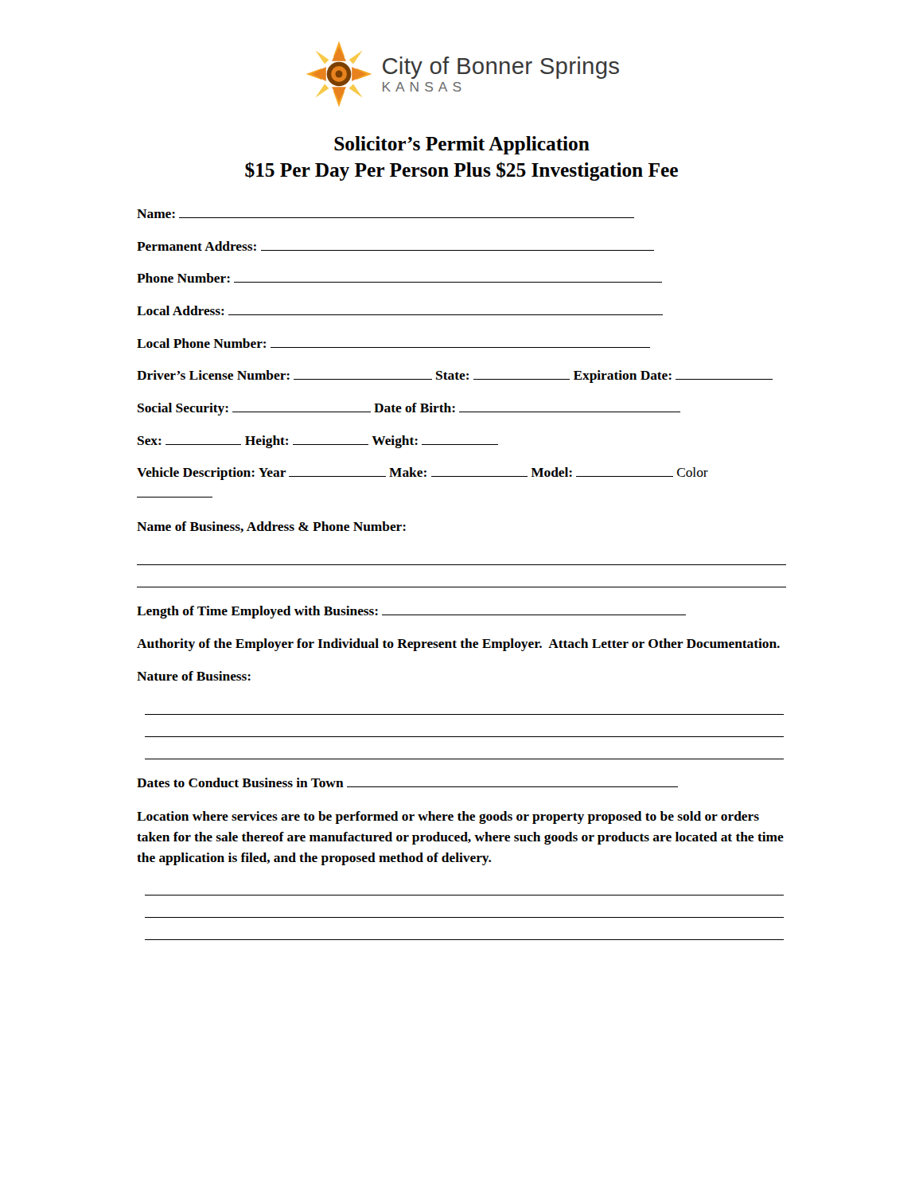City of Bonner Springs
KANSAS
Solicitor’s Permit Application $15 Per Day Per Person Plus $25 Investigation Fee
Name:
Permanent Address:
Phone Number:
Local Address:
Local Phone Number:
Driver’s License Number: State: Expiration Date:
Social Security: Date of Birth:
Sex: Height: Weight:
Vehicle Description: Year Make: Model: Color
Name of Business, Address & Phone Number:
Length of Time Employed with Business:
Authority of the Employer for Individual to Represent the Employer. Attach Letter or Other Documentation.
Nature of Business:
Dates to Conduct Business in Town
Location where services are to be performed or where the goods or property proposed to be sold or orders taken for the sale thereof are manufactured or produced, where such goods or products are located at the time the application is filed, and the proposed method of delivery.